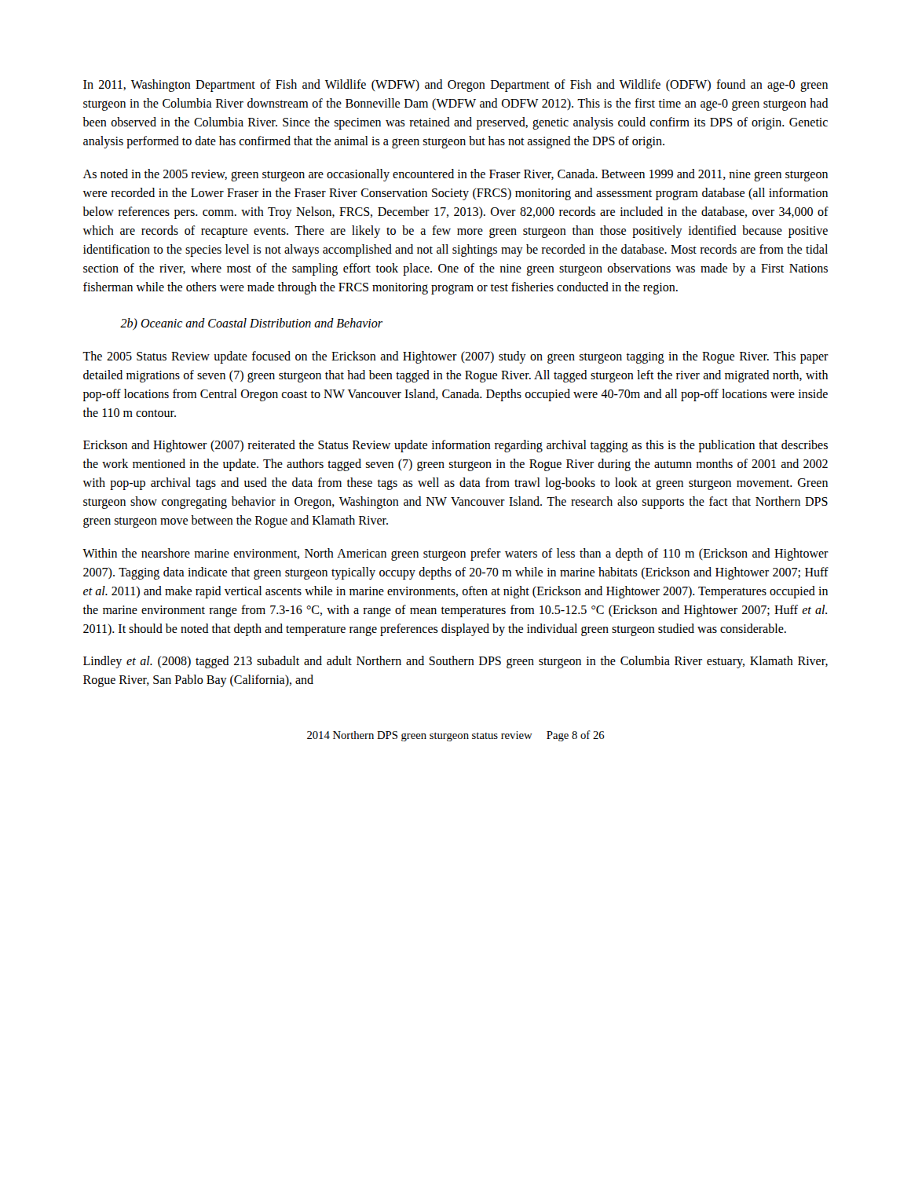In 2011, Washington Department of Fish and Wildlife (WDFW) and Oregon Department of Fish and Wildlife (ODFW) found an age-0 green sturgeon in the Columbia River downstream of the Bonneville Dam (WDFW and ODFW 2012). This is the first time an age-0 green sturgeon had been observed in the Columbia River. Since the specimen was retained and preserved, genetic analysis could confirm its DPS of origin. Genetic analysis performed to date has confirmed that the animal is a green sturgeon but has not assigned the DPS of origin.
As noted in the 2005 review, green sturgeon are occasionally encountered in the Fraser River, Canada. Between 1999 and 2011, nine green sturgeon were recorded in the Lower Fraser in the Fraser River Conservation Society (FRCS) monitoring and assessment program database (all information below references pers. comm. with Troy Nelson, FRCS, December 17, 2013). Over 82,000 records are included in the database, over 34,000 of which are records of recapture events. There are likely to be a few more green sturgeon than those positively identified because positive identification to the species level is not always accomplished and not all sightings may be recorded in the database. Most records are from the tidal section of the river, where most of the sampling effort took place. One of the nine green sturgeon observations was made by a First Nations fisherman while the others were made through the FRCS monitoring program or test fisheries conducted in the region.
2b) Oceanic and Coastal Distribution and Behavior
The 2005 Status Review update focused on the Erickson and Hightower (2007) study on green sturgeon tagging in the Rogue River. This paper detailed migrations of seven (7) green sturgeon that had been tagged in the Rogue River. All tagged sturgeon left the river and migrated north, with pop-off locations from Central Oregon coast to NW Vancouver Island, Canada. Depths occupied were 40-70m and all pop-off locations were inside the 110 m contour.
Erickson and Hightower (2007) reiterated the Status Review update information regarding archival tagging as this is the publication that describes the work mentioned in the update. The authors tagged seven (7) green sturgeon in the Rogue River during the autumn months of 2001 and 2002 with pop-up archival tags and used the data from these tags as well as data from trawl log-books to look at green sturgeon movement. Green sturgeon show congregating behavior in Oregon, Washington and NW Vancouver Island. The research also supports the fact that Northern DPS green sturgeon move between the Rogue and Klamath River.
Within the nearshore marine environment, North American green sturgeon prefer waters of less than a depth of 110 m (Erickson and Hightower 2007). Tagging data indicate that green sturgeon typically occupy depths of 20-70 m while in marine habitats (Erickson and Hightower 2007; Huff et al. 2011) and make rapid vertical ascents while in marine environments, often at night (Erickson and Hightower 2007). Temperatures occupied in the marine environment range from 7.3-16 °C, with a range of mean temperatures from 10.5-12.5 °C (Erickson and Hightower 2007; Huff et al. 2011). It should be noted that depth and temperature range preferences displayed by the individual green sturgeon studied was considerable.
Lindley et al. (2008) tagged 213 subadult and adult Northern and Southern DPS green sturgeon in the Columbia River estuary, Klamath River, Rogue River, San Pablo Bay (California), and
2014 Northern DPS green sturgeon status review Page 8 of 26